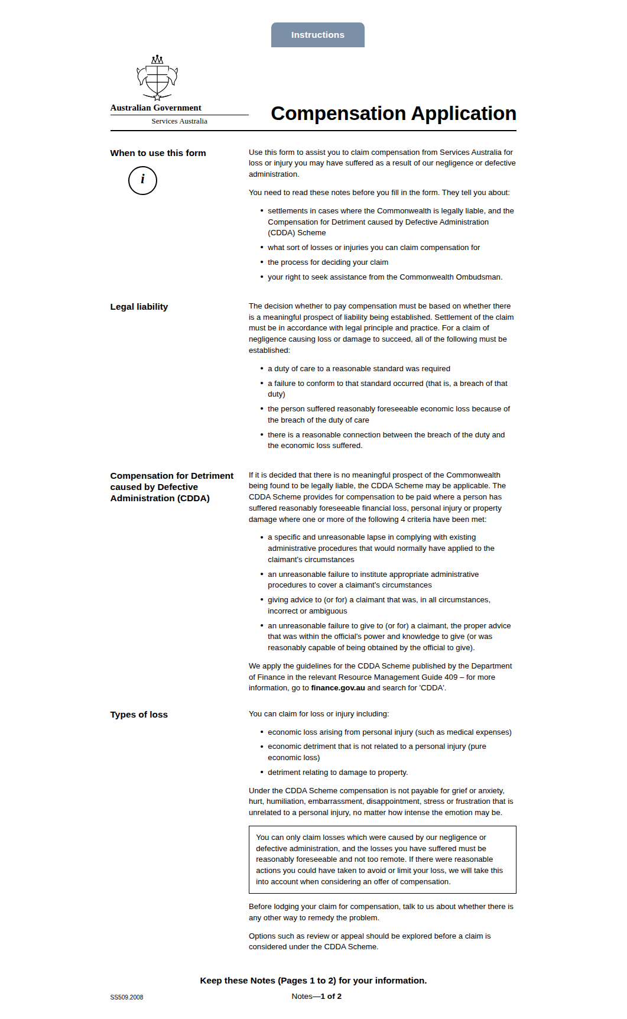Instructions
Australian Government
Services Australia
Compensation Application
When to use this form
i
Use this form to assist you to claim compensation from Services Australia for loss or injury you may have suffered as a result of our negligence or defective administration.
You need to read these notes before you fill in the form. They tell you about:
settlements in cases where the Commonwealth is legally liable, and the Compensation for Detriment caused by Defective Administration (CDDA) Scheme
what sort of losses or injuries you can claim compensation for
the process for deciding your claim
your right to seek assistance from the Commonwealth Ombudsman.
Legal liability
The decision whether to pay compensation must be based on whether there is a meaningful prospect of liability being established. Settlement of the claim must be in accordance with legal principle and practice. For a claim of negligence causing loss or damage to succeed, all of the following must be established:
a duty of care to a reasonable standard was required
a failure to conform to that standard occurred (that is, a breach of that duty)
the person suffered reasonably foreseeable economic loss because of the breach of the duty of care
there is a reasonable connection between the breach of the duty and the economic loss suffered.
Compensation for Detriment caused by Defective Administration (CDDA)
If it is decided that there is no meaningful prospect of the Commonwealth being found to be legally liable, the CDDA Scheme may be applicable. The CDDA Scheme provides for compensation to be paid where a person has suffered reasonably foreseeable financial loss, personal injury or property damage where one or more of the following 4 criteria have been met:
a specific and unreasonable lapse in complying with existing administrative procedures that would normally have applied to the claimant's circumstances
an unreasonable failure to institute appropriate administrative procedures to cover a claimant's circumstances
giving advice to (or for) a claimant that was, in all circumstances, incorrect or ambiguous
an unreasonable failure to give to (or for) a claimant, the proper advice that was within the official's power and knowledge to give (or was reasonably capable of being obtained by the official to give).
We apply the guidelines for the CDDA Scheme published by the Department of Finance in the relevant Resource Management Guide 409 – for more information, go to finance.gov.au and search for 'CDDA'.
Types of loss
You can claim for loss or injury including:
economic loss arising from personal injury (such as medical expenses)
economic detriment that is not related to a personal injury (pure economic loss)
detriment relating to damage to property.
Under the CDDA Scheme compensation is not payable for grief or anxiety, hurt, humiliation, embarrassment, disappointment, stress or frustration that is unrelated to a personal injury, no matter how intense the emotion may be.
You can only claim losses which were caused by our negligence or defective administration, and the losses you have suffered must be reasonably foreseeable and not too remote. If there were reasonable actions you could have taken to avoid or limit your loss, we will take this into account when considering an offer of compensation.
Before lodging your claim for compensation, talk to us about whether there is any other way to remedy the problem.
Options such as review or appeal should be explored before a claim is considered under the CDDA Scheme.
Keep these Notes (Pages 1 to 2) for your information.
SS509.2008
Notes—1 of 2